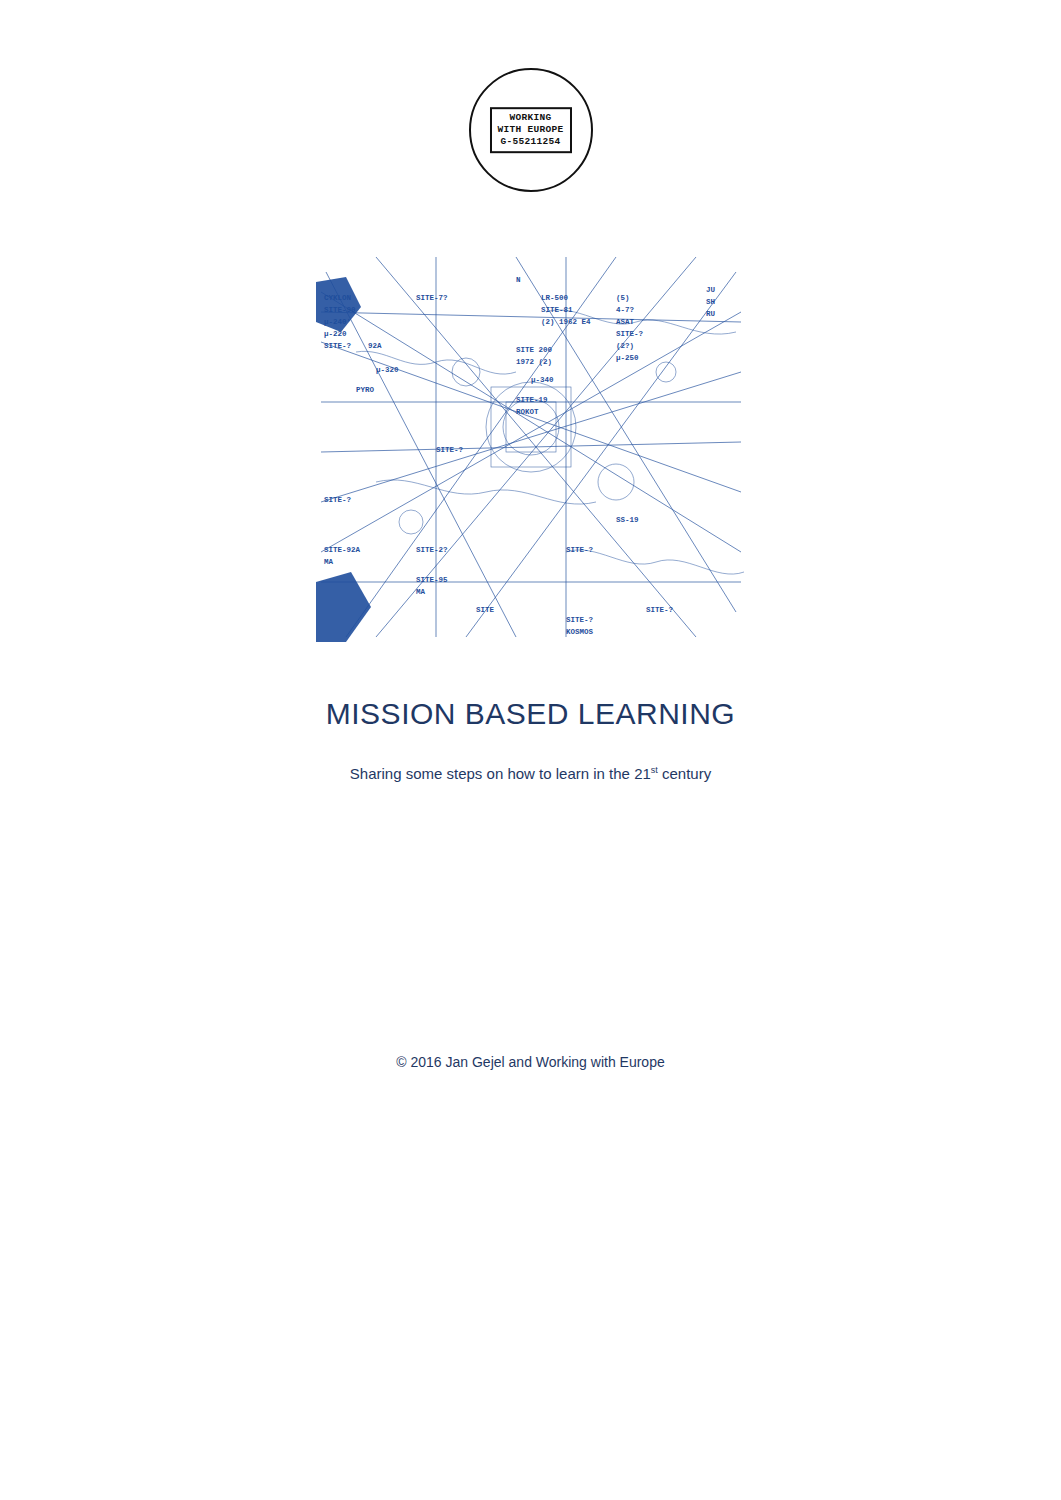WORKING
WITH EUROPE
G-55211254
CYKLON SITE-90 μ-240' μ-220 SITE-? 92A SITE-7? N LR-500 SITE-81 (2) 1962 E4 SITE 200 1972 (2) μ-340 SITE-19 ROKOT (5) 4-7? ASAT SITE-? (2?) μ-250 JU SH RU SITE-? SITE-92A MA SITE-2? SITE-95 MA SITE SITE-? SITE-? KOSMOS SITE-? μ-320 PYRO SITE-? SS-19
MISSION BASED LEARNING
Sharing some steps on how to learn in the 21st century
© 2016 Jan Gejel and Working with Europe